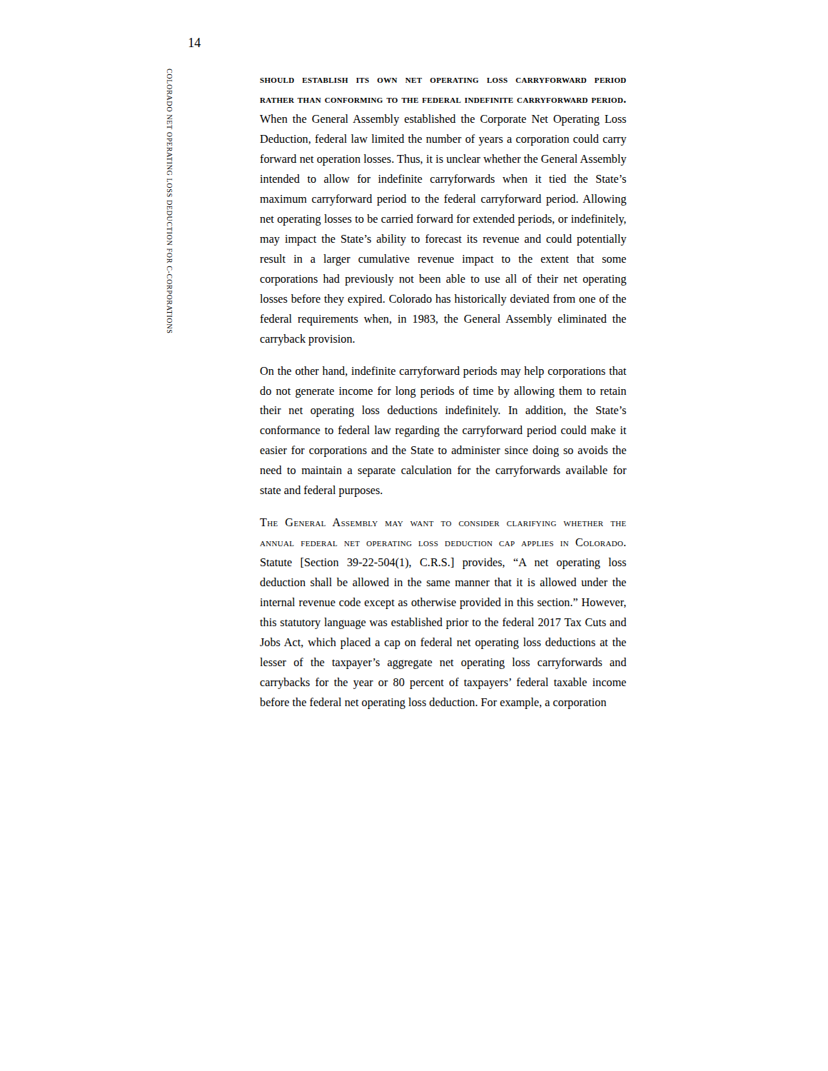14
Colorado Net Operating Loss Deduction for C-Corporations
should establish its own net operating loss carryforward period rather than conforming to the federal indefinite carryforward period. When the General Assembly established the Corporate Net Operating Loss Deduction, federal law limited the number of years a corporation could carry forward net operation losses. Thus, it is unclear whether the General Assembly intended to allow for indefinite carryforwards when it tied the State’s maximum carryforward period to the federal carryforward period. Allowing net operating losses to be carried forward for extended periods, or indefinitely, may impact the State’s ability to forecast its revenue and could potentially result in a larger cumulative revenue impact to the extent that some corporations had previously not been able to use all of their net operating losses before they expired. Colorado has historically deviated from one of the federal requirements when, in 1983, the General Assembly eliminated the carryback provision.
On the other hand, indefinite carryforward periods may help corporations that do not generate income for long periods of time by allowing them to retain their net operating loss deductions indefinitely. In addition, the State’s conformance to federal law regarding the carryforward period could make it easier for corporations and the State to administer since doing so avoids the need to maintain a separate calculation for the carryforwards available for state and federal purposes.
The General Assembly may want to consider clarifying whether the annual federal net operating loss deduction cap applies in Colorado. Statute [Section 39-22-504(1), C.R.S.] provides, “A net operating loss deduction shall be allowed in the same manner that it is allowed under the internal revenue code except as otherwise provided in this section.” However, this statutory language was established prior to the federal 2017 Tax Cuts and Jobs Act, which placed a cap on federal net operating loss deductions at the lesser of the taxpayer’s aggregate net operating loss carryforwards and carrybacks for the year or 80 percent of taxpayers’ federal taxable income before the federal net operating loss deduction. For example, a corporation